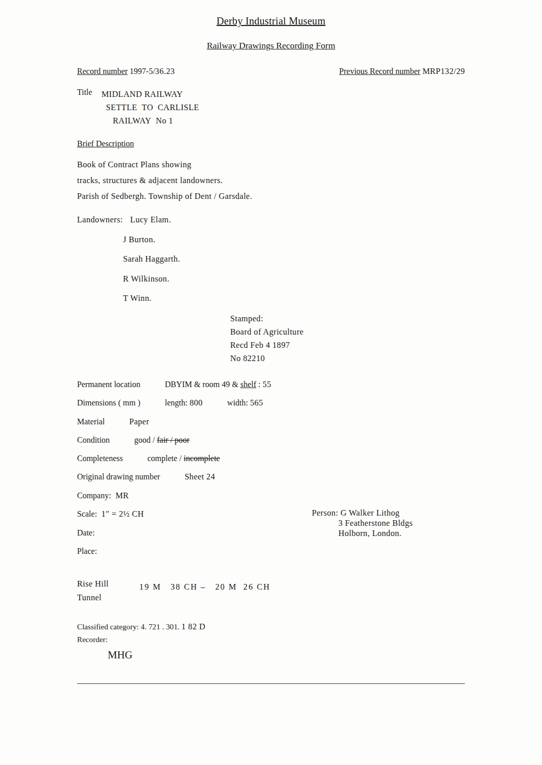Derby Industrial Museum
Railway Drawings Recording Form
Record number 1997-5/36.23
Previous Record number MRP132/29
Title
MIDLAND RAILWAY
SETTLE TO CARLISLE
RAILWAY No 1
Brief Description
Book of Contract Plans showing
tracks, structures & adjacent landowners.
Parish of Sedbergh. Township of Dent / Garsdale.
Landowners: Lucy Elam.
J Burton.
Sarah Haggarth.
R Wilkinson.
T Winn.
Stamped:
Board of Agriculture
Recd Feb 4 1897
No 82210
Permanent location DBYIM & room 49 & shelf : 55
Dimensions ( mm ) length: 800 width: 565
Material Paper
Condition good / fair / poor
Completeness complete / incomplete
Original drawing number Sheet 24
Company: MR
Scale: 1″ = 2½ CH
Date:
Place:
Person: G Walker Lithog
3 Featherstone Bldgs
Holborn, London.
Rise Hill
Tunnel
19 M 38 CH – 20 M 26 CH
Classified category: 4. 721 . 301. 1 82 D
Recorder:
MHG